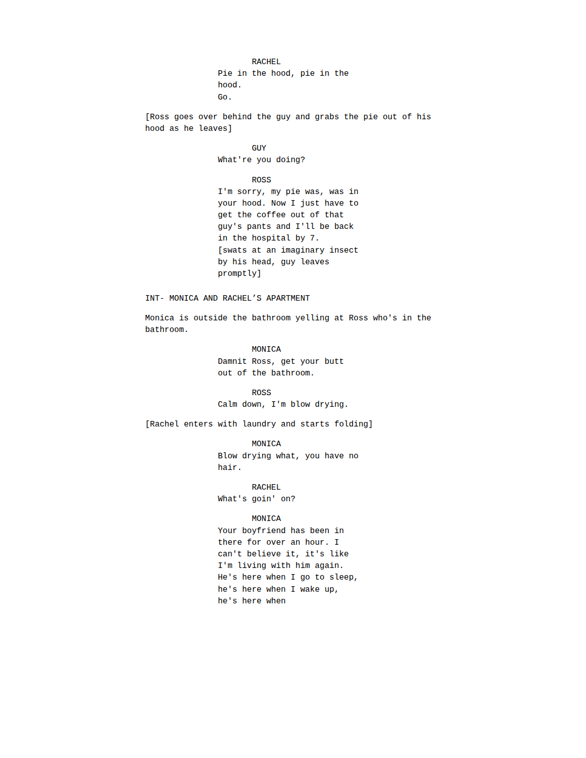RACHEL
Pie in the hood, pie in the hood.
Go.
[Ross goes over behind the guy and grabs the pie out of his hood as he leaves]
GUY
What're you doing?
ROSS
I'm sorry, my pie was, was in your hood. Now I just have to get the coffee out of that guy's pants and I'll be back in the hospital by 7.[swats at an imaginary insect by his head, guy leaves promptly]
INT- MONICA AND RACHEL’S APARTMENT
Monica is outside the bathroom yelling at Ross who's in the bathroom.
MONICA
Damnit Ross, get your butt out of the bathroom.
ROSS
Calm down, I'm blow drying.
[Rachel enters with laundry and starts folding]
MONICA
Blow drying what, you have no hair.
RACHEL
What's goin' on?
MONICA
Your boyfriend has been in there for over an hour. I can't believe it, it's like I'm living with him again. He's here when I go to sleep, he's here when I wake up, he's here when